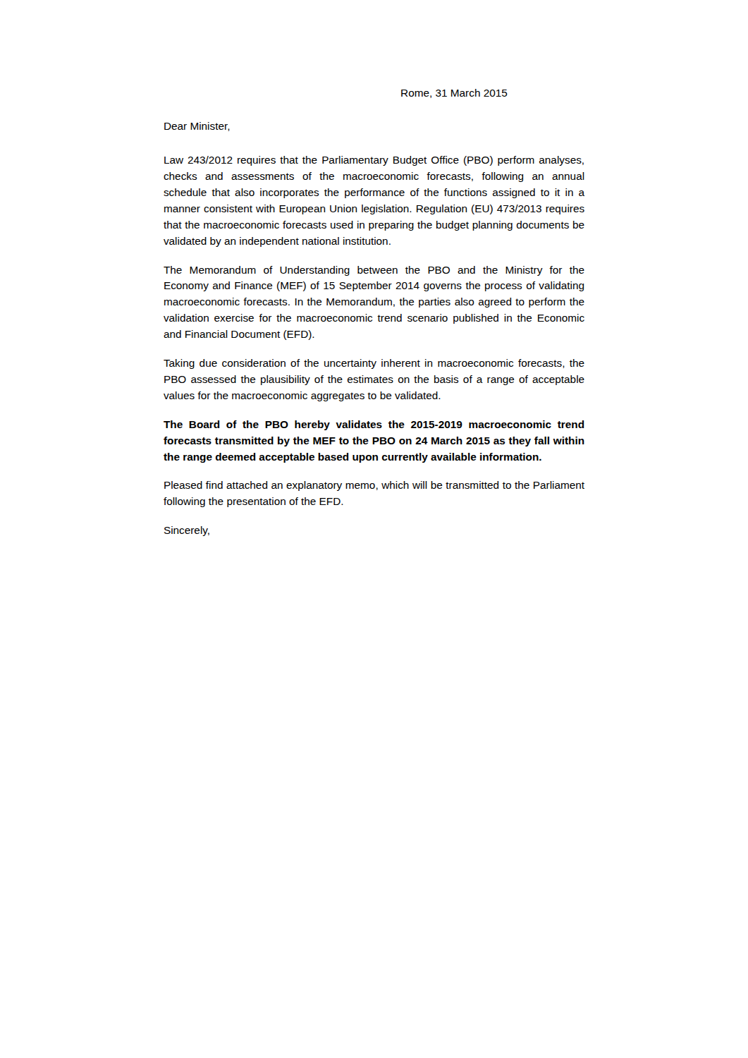Rome, 31 March 2015
Dear Minister,
Law 243/2012 requires that the Parliamentary Budget Office (PBO) perform analyses, checks and assessments of the macroeconomic forecasts, following an annual schedule that also incorporates the performance of the functions assigned to it in a manner consistent with European Union legislation. Regulation (EU) 473/2013 requires that the macroeconomic forecasts used in preparing the budget planning documents be validated by an independent national institution.
The Memorandum of Understanding between the PBO and the Ministry for the Economy and Finance (MEF) of 15 September 2014 governs the process of validating macroeconomic forecasts. In the Memorandum, the parties also agreed to perform the validation exercise for the macroeconomic trend scenario published in the Economic and Financial Document (EFD).
Taking due consideration of the uncertainty inherent in macroeconomic forecasts, the PBO assessed the plausibility of the estimates on the basis of a range of acceptable values for the macroeconomic aggregates to be validated.
The Board of the PBO hereby validates the 2015-2019 macroeconomic trend forecasts transmitted by the MEF to the PBO on 24 March 2015 as they fall within the range deemed acceptable based upon currently available information.
Pleased find attached an explanatory memo, which will be transmitted to the Parliament following the presentation of the EFD.
Sincerely,